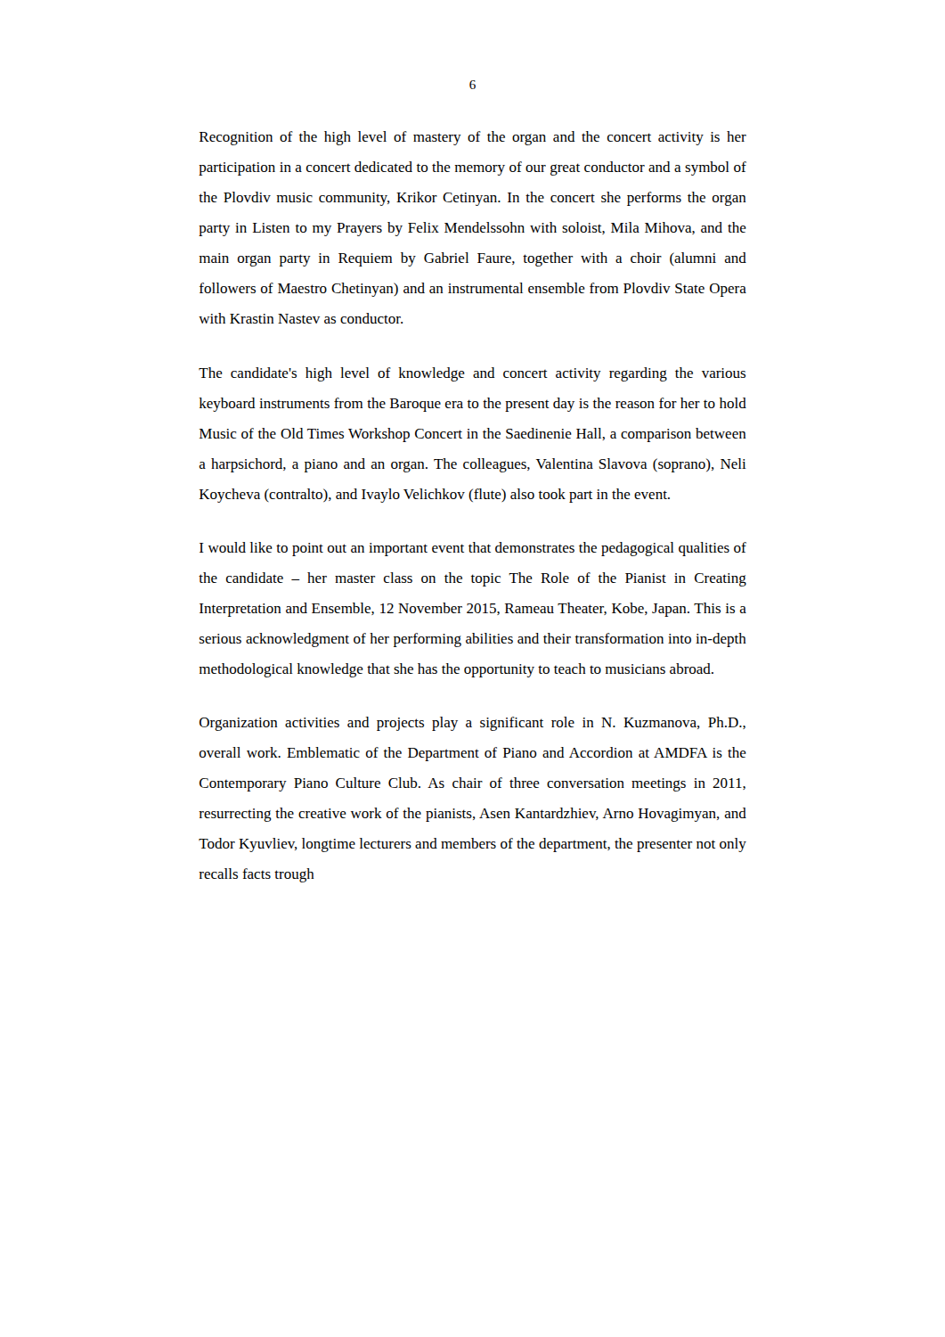6
Recognition of the high level of mastery of the organ and the concert activity is her participation in a concert dedicated to the memory of our great conductor and a symbol of the Plovdiv music community, Krikor Cetinyan. In the concert she performs the organ party in Listen to my Prayers by Felix Mendelssohn with soloist, Mila Mihova, and the main organ party in Requiem by Gabriel Faure, together with a choir (alumni and followers of Maestro Chetinyan) and an instrumental ensemble from Plovdiv State Opera with Krastin Nastev as conductor.
The candidate's high level of knowledge and concert activity regarding the various keyboard instruments from the Baroque era to the present day is the reason for her to hold Music of the Old Times Workshop Concert in the Saedinenie Hall, a comparison between a harpsichord, a piano and an organ. The colleagues, Valentina Slavova (soprano), Neli Koycheva (contralto), and Ivaylo Velichkov (flute) also took part in the event.
I would like to point out an important event that demonstrates the pedagogical qualities of the candidate – her master class on the topic The Role of the Pianist in Creating Interpretation and Ensemble, 12 November 2015, Rameau Theater, Kobe, Japan. This is a serious acknowledgment of her performing abilities and their transformation into in-depth methodological knowledge that she has the opportunity to teach to musicians abroad.
Organization activities and projects play a significant role in N. Kuzmanova, Ph.D., overall work. Emblematic of the Department of Piano and Accordion at AMDFA is the Contemporary Piano Culture Club. As chair of three conversation meetings in 2011, resurrecting the creative work of the pianists, Asen Kantardzhiev, Arno Hovagimyan, and Todor Kyuvliev, longtime lecturers and members of the department, the presenter not only recalls facts trough